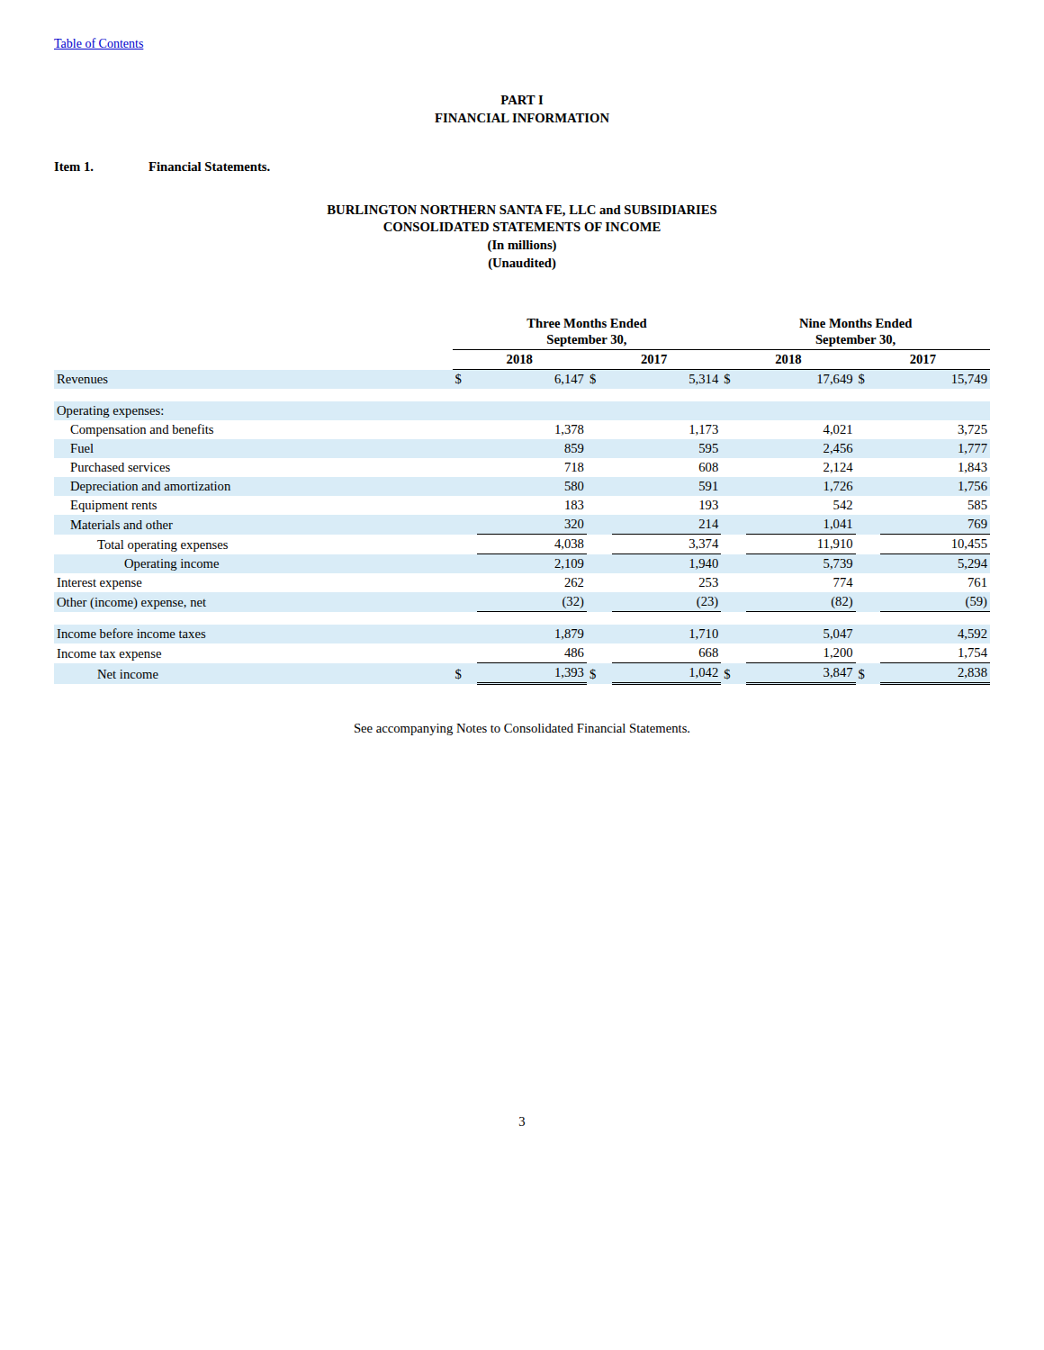Table of Contents
PART I
FINANCIAL INFORMATION
Item 1. Financial Statements.
BURLINGTON NORTHERN SANTA FE, LLC and SUBSIDIARIES
CONSOLIDATED STATEMENTS OF INCOME
(In millions)
(Unaudited)
| | Three Months Ended September 30, | Nine Months Ended September 30, |
| | 2018 | 2017 | 2018 | 2017 |
| Revenues | $ | 6,147 | $ | 5,314 | $ | 17,649 | $ | 15,749 |
| Operating expenses: | | | | | | | | |
| Compensation and benefits | | 1,378 | | 1,173 | | 4,021 | | 3,725 |
| Fuel | | 859 | | 595 | | 2,456 | | 1,777 |
| Purchased services | | 718 | | 608 | | 2,124 | | 1,843 |
| Depreciation and amortization | | 580 | | 591 | | 1,726 | | 1,756 |
| Equipment rents | | 183 | | 193 | | 542 | | 585 |
| Materials and other | | 320 | | 214 | | 1,041 | | 769 |
| Total operating expenses | | 4,038 | | 3,374 | | 11,910 | | 10,455 |
| Operating income | | 2,109 | | 1,940 | | 5,739 | | 5,294 |
| Interest expense | | 262 | | 253 | | 774 | | 761 |
| Other (income) expense, net | | (32) | | (23) | | (82) | | (59) |
| Income before income taxes | | 1,879 | | 1,710 | | 5,047 | | 4,592 |
| Income tax expense | | 486 | | 668 | | 1,200 | | 1,754 |
| Net income | $ | 1,393 | $ | 1,042 | $ | 3,847 | $ | 2,838 |
See accompanying Notes to Consolidated Financial Statements.
3